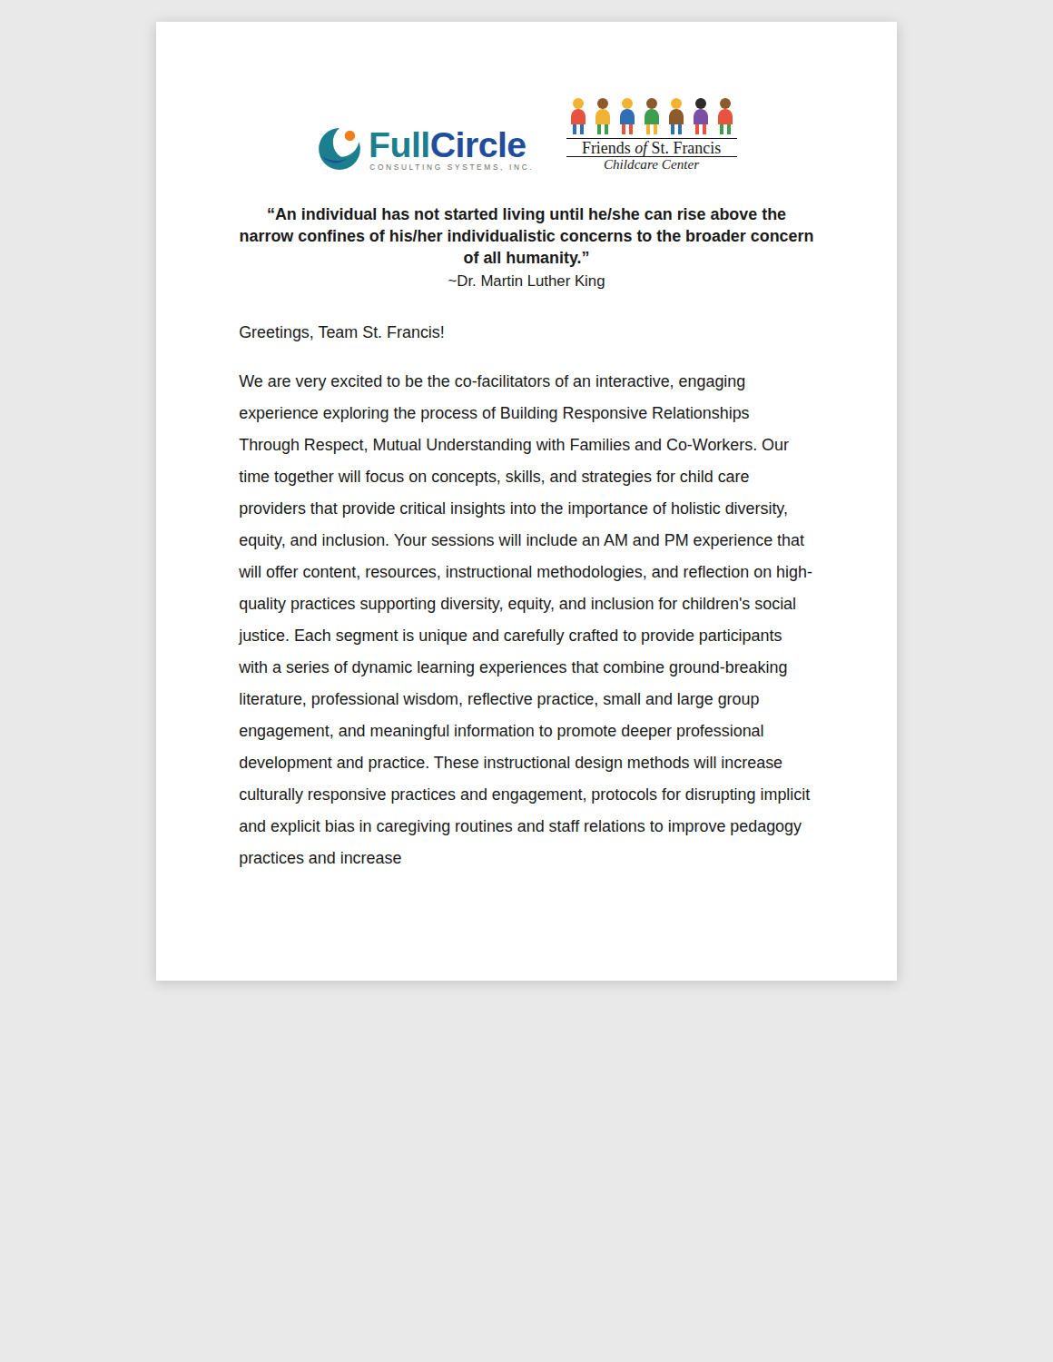Full Circle CONSULTING SYSTEMS, INC.
Friends of St. Francis Childcare Center
“An individual has not started living until he/she can rise above the narrow confines of his/her individualistic concerns to the broader concern of all humanity.” ~Dr. Martin Luther King
Greetings, Team St. Francis!
We are very excited to be the co-facilitators of an interactive, engaging experience exploring the process of Building Responsive Relationships Through Respect, Mutual Understanding with Families and Co-Workers. Our time together will focus on concepts, skills, and strategies for child care providers that provide critical insights into the importance of holistic diversity, equity, and inclusion. Your sessions will include an AM and PM experience that will offer content, resources, instructional methodologies, and reflection on high-quality practices supporting diversity, equity, and inclusion for children's social justice. Each segment is unique and carefully crafted to provide participants with a series of dynamic learning experiences that combine ground-breaking literature, professional wisdom, reflective practice, small and large group engagement, and meaningful information to promote deeper professional development and practice. These instructional design methods will increase culturally responsive practices and engagement, protocols for disrupting implicit and explicit bias in caregiving routines and staff relations to improve pedagogy practices and increase